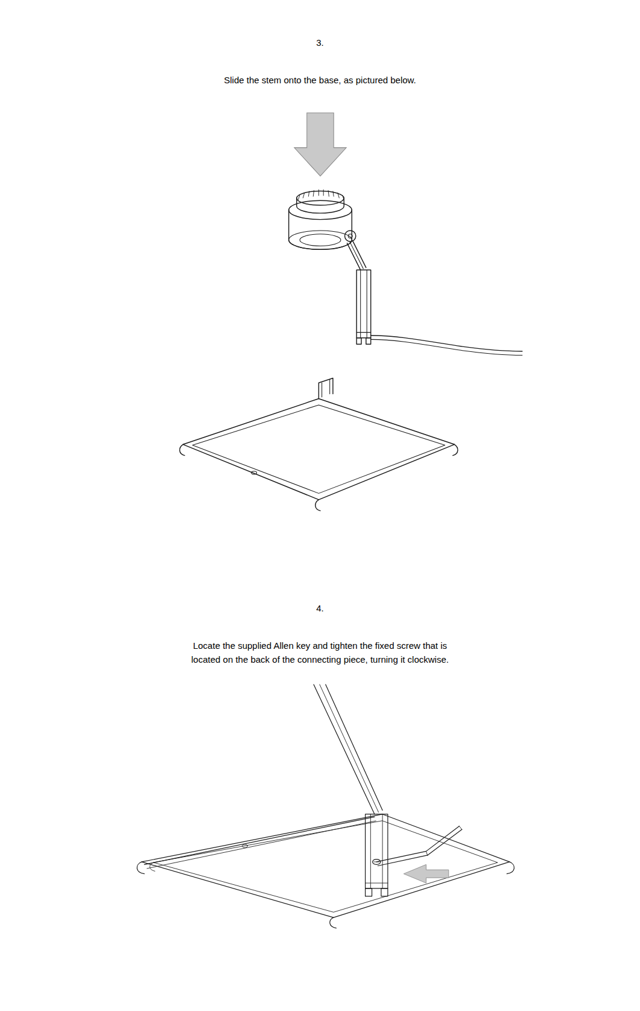3.
Slide the stem onto the base, as pictured below.
Lamp stem positioned above the wire base A downward grey arrow above a lamp head and stem assembly, which sits above a flat square wire base with an upright notch at the rear.
4.
Locate the supplied Allen key and tighten the fixed screw that is located on the back of the connecting piece, turning it clockwise.
Tightening the fixed screw with an Allen key Close-up of the lamp stem seated in the base's upright connector. An Allen key is inserted into the screw at the back of the connecting piece, with a grey arrow indicating the direction of turning.